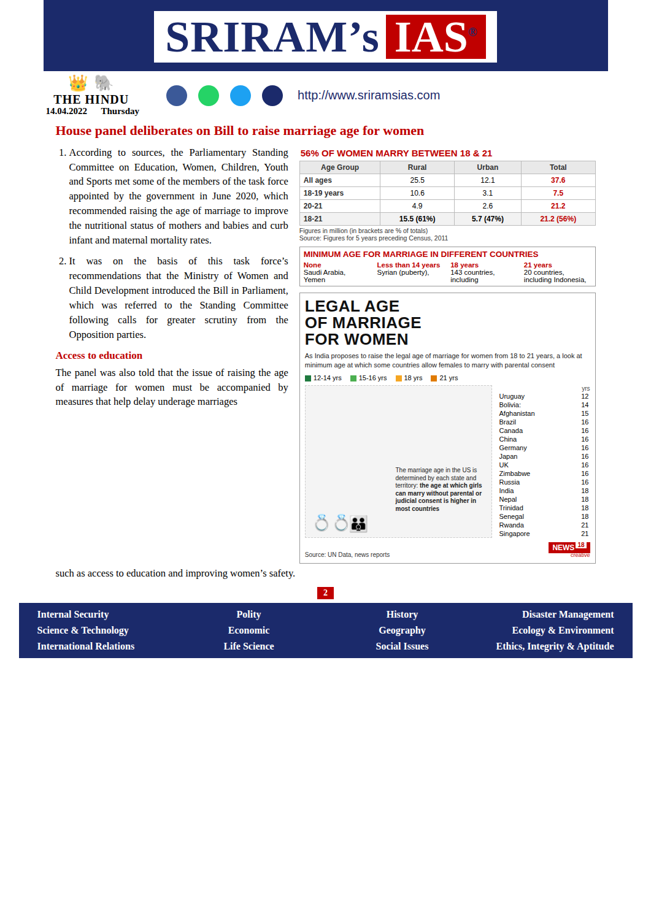SRIRAM’s IAS®
👑 🐘
THE HINDU
14.04.2022 Thursday
http://www.sriramsias.com
House panel deliberates on Bill to raise marriage age for women
According to sources, the Parliamentary Standing Committee on Education, Women, Children, Youth and Sports met some of the members of the task force appointed by the government in June 2020, which recommended raising the age of marriage to improve the nutritional status of mothers and babies and curb infant and maternal mortality rates.
It was on the basis of this task force’s recommendations that the Ministry of Women and Child Development introduced the Bill in Parliament, which was referred to the Standing Committee following calls for greater scrutiny from the Opposition parties.
Access to education
The panel was also told that the issue of raising the age of marriage for women must be accompanied by measures that help delay underage marriages
56% OF WOMEN MARRY BETWEEN 18 & 21
| Age Group | Rural | Urban | Total |
| --- | --- | --- | --- |
| All ages | 25.5 | 12.1 | 37.6 |
| 18-19 years | 10.6 | 3.1 | 7.5 |
| 20-21 | 4.9 | 2.6 | 21.2 |
| 18-21 | 15.5 (61%) | 5.7 (47%) | 21.2 (56%) |
Figures in million (in brackets are % of totals)
Source: Figures for 5 years preceding Census, 2011
MINIMUM AGE FOR MARRIAGE IN DIFFERENT COUNTRIES
None
Saudi Arabia,
Yemen
Less than 14 years
Syrian (puberty),
18 years
143 countries, including
21 years
20 countries, including Indonesia,
LEGAL AGE
OF MARRIAGE
FOR WOMEN
As India proposes to raise the legal age of marriage for women from 18 to 21 years, a look at minimum age at which some countries allow females to marry with parental consent
12-14 yrs 15-16 yrs 18 yrs 21 yrs
The marriage age in the US is determined by each state and territory: the age at which girls can marry without parental or judicial consent is higher in most countries
💍💍
👪
yrs
| Uruguay | 12 |
| Bolivia: | 14 |
| Afghanistan | 15 |
| Brazil | 16 |
| Canada | 16 |
| China | 16 |
| Germany | 16 |
| Japan | 16 |
| UK | 16 |
| Zimbabwe | 16 |
| Russia | 16 |
| India | 18 |
| Nepal | 18 |
| Trinidad | 18 |
| Senegal | 18 |
| Rwanda | 21 |
| Singapore | 21 |
Source: UN Data, news reports
NEWS18
creative
such as access to education and improving women’s safety.
2
Internal Security
Polity
History
Disaster Management
Science & Technology
Economic
Geography
Ecology & Environment
International Relations
Life Science
Social Issues
Ethics, Integrity & Aptitude